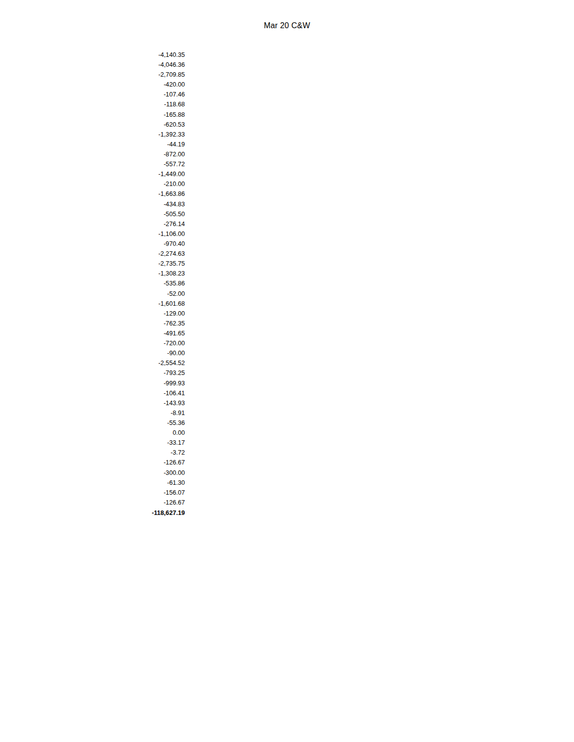Mar 20 C&W
| -4,140.35 |
| -4,046.36 |
| -2,709.85 |
| -420.00 |
| -107.46 |
| -118.68 |
| -165.88 |
| -620.53 |
| -1,392.33 |
| -44.19 |
| -872.00 |
| -557.72 |
| -1,449.00 |
| -210.00 |
| -1,663.86 |
| -434.83 |
| -505.50 |
| -276.14 |
| -1,106.00 |
| -970.40 |
| -2,274.63 |
| -2,735.75 |
| -1,308.23 |
| -535.86 |
| -52.00 |
| -1,601.68 |
| -129.00 |
| -762.35 |
| -491.65 |
| -720.00 |
| -90.00 |
| -2,554.52 |
| -793.25 |
| -999.93 |
| -106.41 |
| -143.93 |
| -8.91 |
| -55.36 |
| 0.00 |
| -33.17 |
| -3.72 |
| -126.67 |
| -300.00 |
| -61.30 |
| -156.07 |
| -126.67 |
| -118,627.19 |